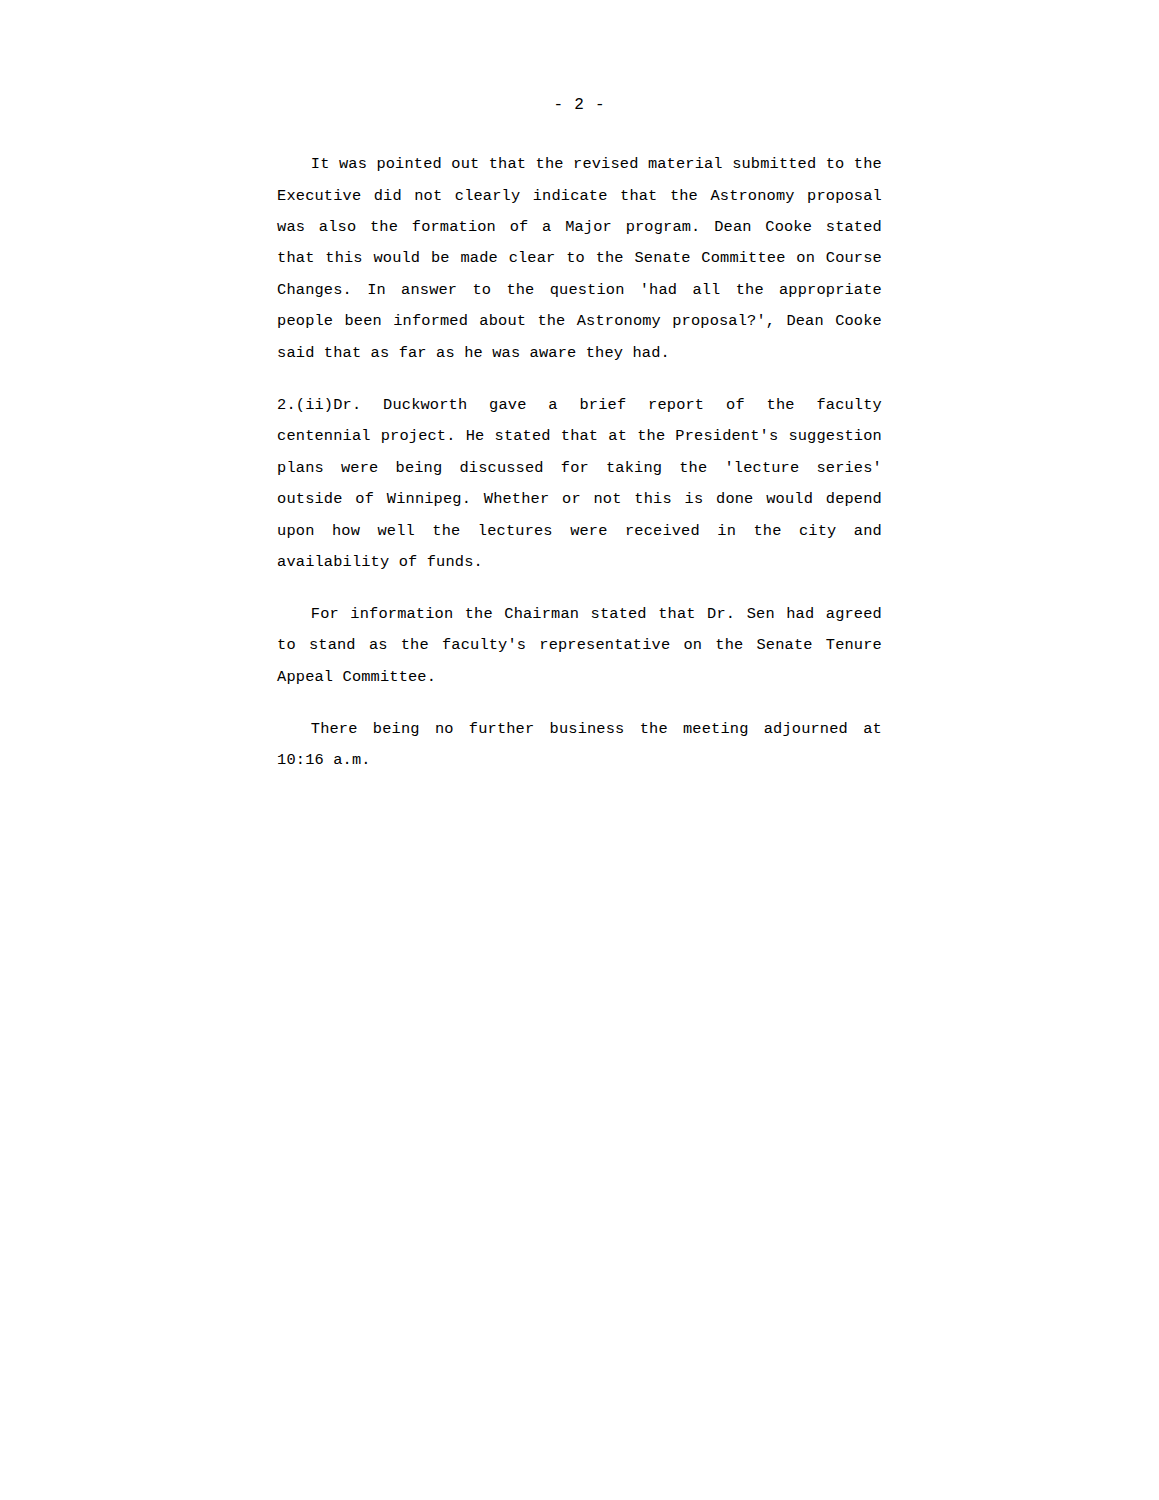- 2 -
It was pointed out that the revised material submitted to the Executive did not clearly indicate that the Astronomy proposal was also the formation of a Major program. Dean Cooke stated that this would be made clear to the Senate Committee on Course Changes. In answer to the question 'had all the appropriate people been informed about the Astronomy proposal?', Dean Cooke said that as far as he was aware they had.
2.(ii) Dr. Duckworth gave a brief report of the faculty centennial project. He stated that at the President's suggestion plans were being discussed for taking the 'lecture series' outside of Winnipeg. Whether or not this is done would depend upon how well the lectures were received in the city and availability of funds.
For information the Chairman stated that Dr. Sen had agreed to stand as the faculty's representative on the Senate Tenure Appeal Committee.
There being no further business the meeting adjourned at 10:16 a.m.